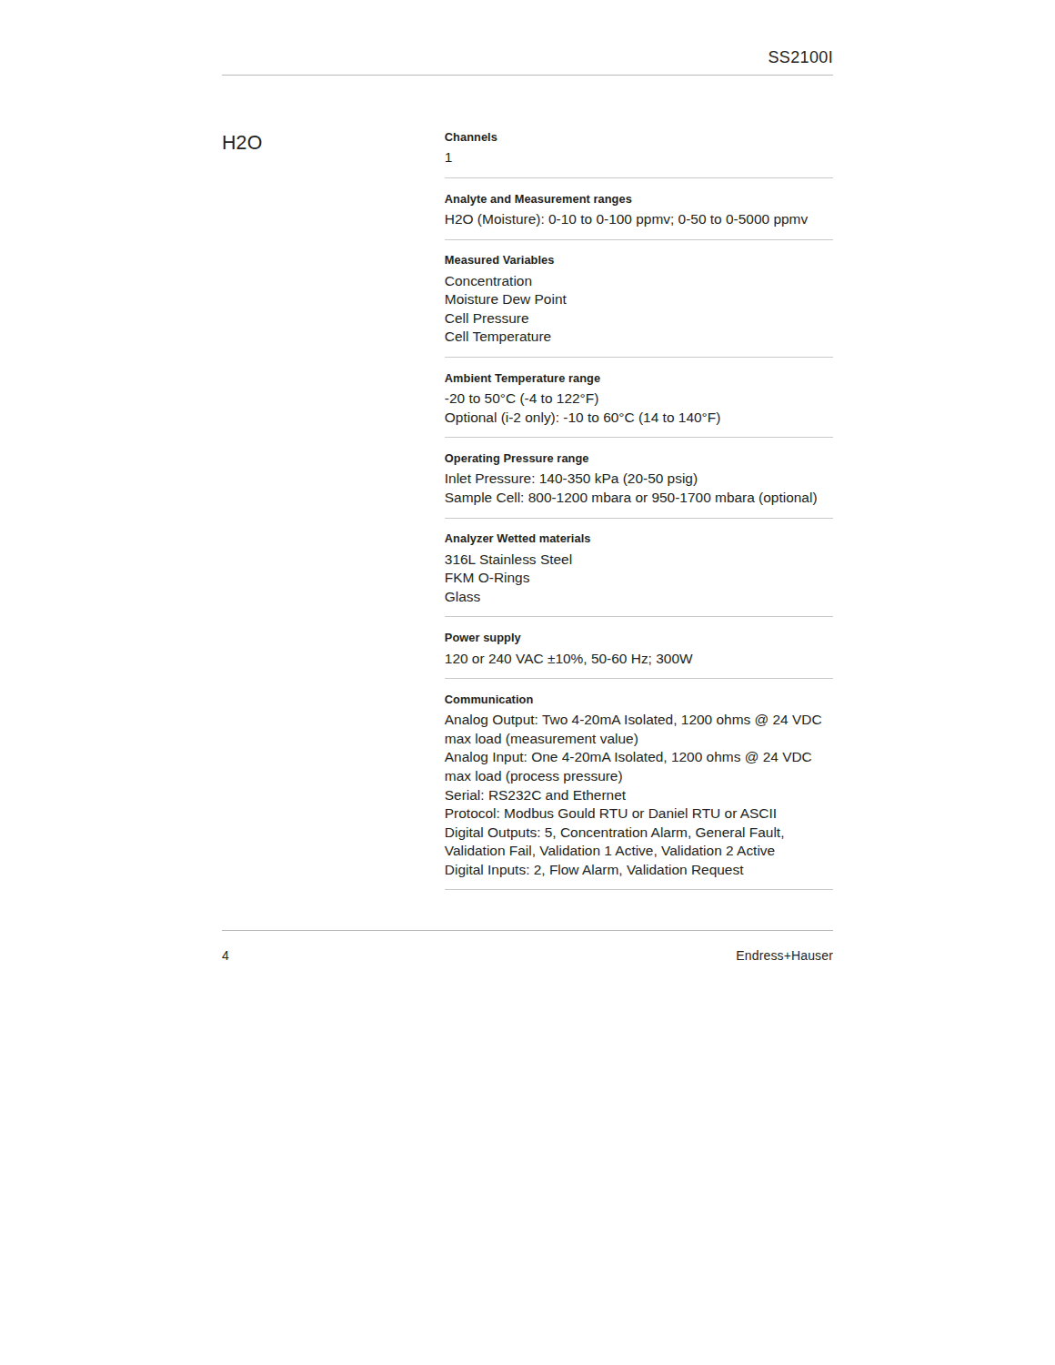SS2100I
H2O
Channels
1
Analyte and Measurement ranges
H2O (Moisture): 0-10 to 0-100 ppmv; 0-50 to 0-5000 ppmv
Measured Variables
Concentration
Moisture Dew Point
Cell Pressure
Cell Temperature
Ambient Temperature range
-20 to 50°C (-4 to 122°F)
Optional (i-2 only): -10 to 60°C (14 to 140°F)
Operating Pressure range
Inlet Pressure: 140-350 kPa (20-50 psig)
Sample Cell: 800-1200 mbara or 950-1700 mbara (optional)
Analyzer Wetted materials
316L Stainless Steel
FKM O-Rings
Glass
Power supply
120 or 240 VAC ±10%, 50-60 Hz; 300W
Communication
Analog Output: Two 4-20mA Isolated, 1200 ohms @ 24 VDC max load (measurement value)
Analog Input: One 4-20mA Isolated, 1200 ohms @ 24 VDC max load (process pressure)
Serial: RS232C and Ethernet
Protocol: Modbus Gould RTU or Daniel RTU or ASCII
Digital Outputs: 5, Concentration Alarm, General Fault, Validation Fail, Validation 1 Active, Validation 2 Active
Digital Inputs: 2, Flow Alarm, Validation Request
4
Endress+Hauser